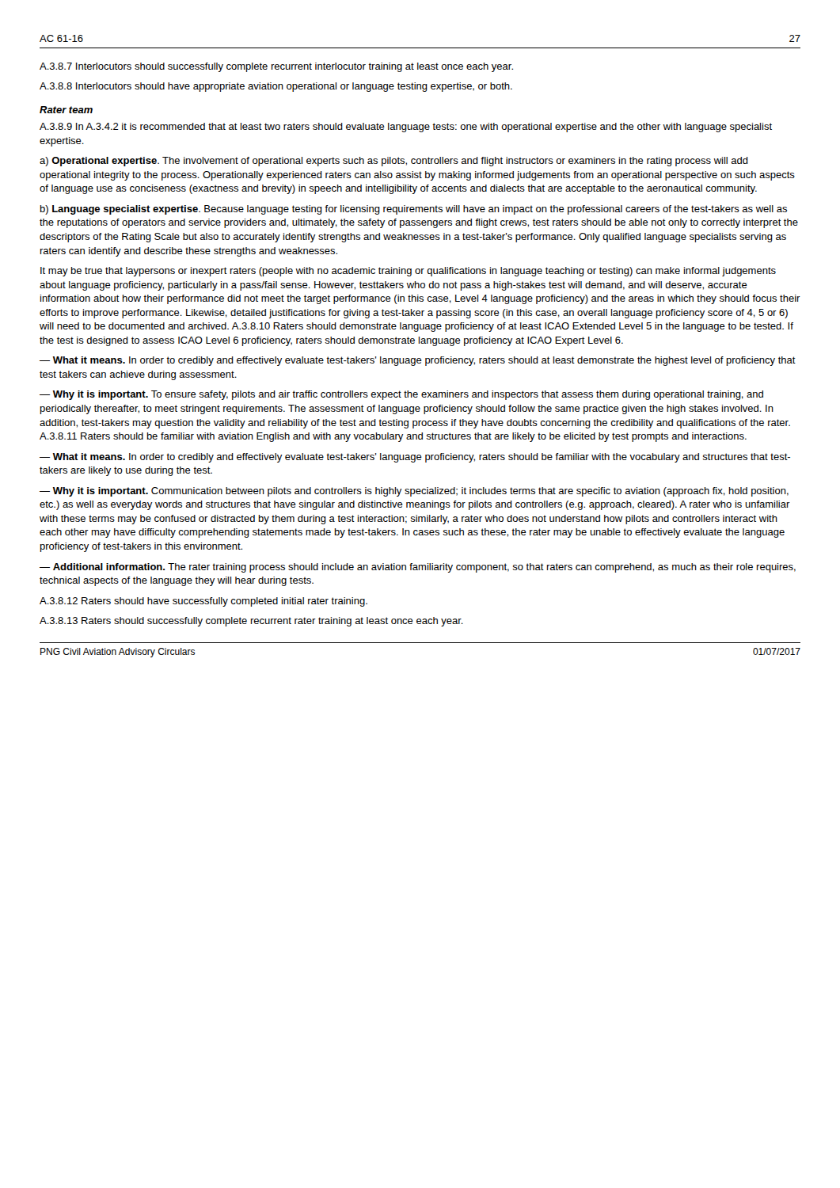AC 61-16 27
A.3.8.7 Interlocutors should successfully complete recurrent interlocutor training at least once each year.
A.3.8.8 Interlocutors should have appropriate aviation operational or language testing expertise, or both.
Rater team
A.3.8.9 In A.3.4.2 it is recommended that at least two raters should evaluate language tests: one with operational expertise and the other with language specialist expertise.
a) Operational expertise. The involvement of operational experts such as pilots, controllers and flight instructors or examiners in the rating process will add operational integrity to the process. Operationally experienced raters can also assist by making informed judgements from an operational perspective on such aspects of language use as conciseness (exactness and brevity) in speech and intelligibility of accents and dialects that are acceptable to the aeronautical community.
b) Language specialist expertise. Because language testing for licensing requirements will have an impact on the professional careers of the test-takers as well as the reputations of operators and service providers and, ultimately, the safety of passengers and flight crews, test raters should be able not only to correctly interpret the descriptors of the Rating Scale but also to accurately identify strengths and weaknesses in a test-taker's performance. Only qualified language specialists serving as raters can identify and describe these strengths and weaknesses.
It may be true that laypersons or inexpert raters (people with no academic training or qualifications in language teaching or testing) can make informal judgements about language proficiency, particularly in a pass/fail sense. However, testtakers who do not pass a high-stakes test will demand, and will deserve, accurate information about how their performance did not meet the target performance (in this case, Level 4 language proficiency) and the areas in which they should focus their efforts to improve performance. Likewise, detailed justifications for giving a test-taker a passing score (in this case, an overall language proficiency score of 4, 5 or 6) will need to be documented and archived. A.3.8.10 Raters should demonstrate language proficiency of at least ICAO Extended Level 5 in the language to be tested. If the test is designed to assess ICAO Level 6 proficiency, raters should demonstrate language proficiency at ICAO Expert Level 6.
— What it means. In order to credibly and effectively evaluate test-takers' language proficiency, raters should at least demonstrate the highest level of proficiency that test takers can achieve during assessment.
— Why it is important. To ensure safety, pilots and air traffic controllers expect the examiners and inspectors that assess them during operational training, and periodically thereafter, to meet stringent requirements. The assessment of language proficiency should follow the same practice given the high stakes involved. In addition, test-takers may question the validity and reliability of the test and testing process if they have doubts concerning the credibility and qualifications of the rater. A.3.8.11 Raters should be familiar with aviation English and with any vocabulary and structures that are likely to be elicited by test prompts and interactions.
— What it means. In order to credibly and effectively evaluate test-takers' language proficiency, raters should be familiar with the vocabulary and structures that test-takers are likely to use during the test.
— Why it is important. Communication between pilots and controllers is highly specialized; it includes terms that are specific to aviation (approach fix, hold position, etc.) as well as everyday words and structures that have singular and distinctive meanings for pilots and controllers (e.g. approach, cleared). A rater who is unfamiliar with these terms may be confused or distracted by them during a test interaction; similarly, a rater who does not understand how pilots and controllers interact with each other may have difficulty comprehending statements made by test-takers. In cases such as these, the rater may be unable to effectively evaluate the language proficiency of test-takers in this environment.
— Additional information. The rater training process should include an aviation familiarity component, so that raters can comprehend, as much as their role requires, technical aspects of the language they will hear during tests.
A.3.8.12 Raters should have successfully completed initial rater training.
A.3.8.13 Raters should successfully complete recurrent rater training at least once each year.
PNG Civil Aviation Advisory Circulars 01/07/2017